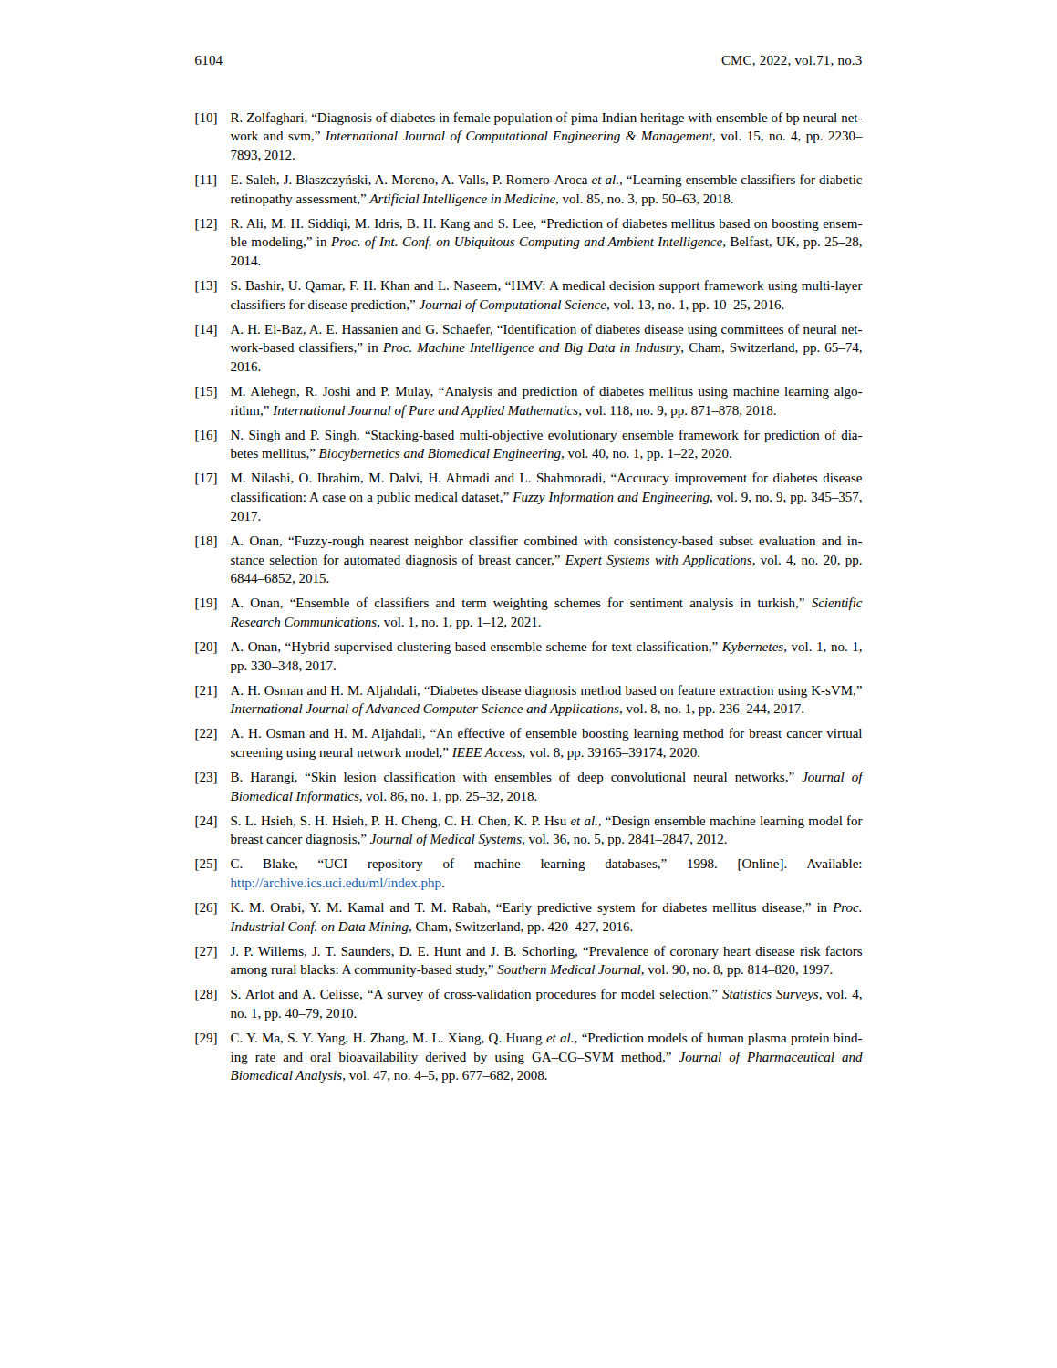6104 CMC, 2022, vol.71, no.3
[10] R. Zolfaghari, “Diagnosis of diabetes in female population of pima Indian heritage with ensemble of bp neural network and svm,” International Journal of Computational Engineering & Management, vol. 15, no. 4, pp. 2230–7893, 2012.
[11] E. Saleh, J. Błaszczyński, A. Moreno, A. Valls, P. Romero-Aroca et al., “Learning ensemble classifiers for diabetic retinopathy assessment,” Artificial Intelligence in Medicine, vol. 85, no. 3, pp. 50–63, 2018.
[12] R. Ali, M. H. Siddiqi, M. Idris, B. H. Kang and S. Lee, “Prediction of diabetes mellitus based on boosting ensemble modeling,” in Proc. of Int. Conf. on Ubiquitous Computing and Ambient Intelligence, Belfast, UK, pp. 25–28, 2014.
[13] S. Bashir, U. Qamar, F. H. Khan and L. Naseem, “HMV: A medical decision support framework using multi-layer classifiers for disease prediction,” Journal of Computational Science, vol. 13, no. 1, pp. 10–25, 2016.
[14] A. H. El-Baz, A. E. Hassanien and G. Schaefer, “Identification of diabetes disease using committees of neural network-based classifiers,” in Proc. Machine Intelligence and Big Data in Industry, Cham, Switzerland, pp. 65–74, 2016.
[15] M. Alehegn, R. Joshi and P. Mulay, “Analysis and prediction of diabetes mellitus using machine learning algorithm,” International Journal of Pure and Applied Mathematics, vol. 118, no. 9, pp. 871–878, 2018.
[16] N. Singh and P. Singh, “Stacking-based multi-objective evolutionary ensemble framework for prediction of diabetes mellitus,” Biocybernetics and Biomedical Engineering, vol. 40, no. 1, pp. 1–22, 2020.
[17] M. Nilashi, O. Ibrahim, M. Dalvi, H. Ahmadi and L. Shahmoradi, “Accuracy improvement for diabetes disease classification: A case on a public medical dataset,” Fuzzy Information and Engineering, vol. 9, no. 9, pp. 345–357, 2017.
[18] A. Onan, “Fuzzy-rough nearest neighbor classifier combined with consistency-based subset evaluation and instance selection for automated diagnosis of breast cancer,” Expert Systems with Applications, vol. 4, no. 20, pp. 6844–6852, 2015.
[19] A. Onan, “Ensemble of classifiers and term weighting schemes for sentiment analysis in turkish,” Scientific Research Communications, vol. 1, no. 1, pp. 1–12, 2021.
[20] A. Onan, “Hybrid supervised clustering based ensemble scheme for text classification,” Kybernetes, vol. 1, no. 1, pp. 330–348, 2017.
[21] A. H. Osman and H. M. Aljahdali, “Diabetes disease diagnosis method based on feature extraction using K-sVM,” International Journal of Advanced Computer Science and Applications, vol. 8, no. 1, pp. 236–244, 2017.
[22] A. H. Osman and H. M. Aljahdali, “An effective of ensemble boosting learning method for breast cancer virtual screening using neural network model,” IEEE Access, vol. 8, pp. 39165–39174, 2020.
[23] B. Harangi, “Skin lesion classification with ensembles of deep convolutional neural networks,” Journal of Biomedical Informatics, vol. 86, no. 1, pp. 25–32, 2018.
[24] S. L. Hsieh, S. H. Hsieh, P. H. Cheng, C. H. Chen, K. P. Hsu et al., “Design ensemble machine learning model for breast cancer diagnosis,” Journal of Medical Systems, vol. 36, no. 5, pp. 2841–2847, 2012.
[25] C. Blake, “UCI repository of machine learning databases,” 1998. [Online]. Available: http://archive.ics.uci.edu/ml/index.php.
[26] K. M. Orabi, Y. M. Kamal and T. M. Rabah, “Early predictive system for diabetes mellitus disease,” in Proc. Industrial Conf. on Data Mining, Cham, Switzerland, pp. 420–427, 2016.
[27] J. P. Willems, J. T. Saunders, D. E. Hunt and J. B. Schorling, “Prevalence of coronary heart disease risk factors among rural blacks: A community-based study,” Southern Medical Journal, vol. 90, no. 8, pp. 814–820, 1997.
[28] S. Arlot and A. Celisse, “A survey of cross-validation procedures for model selection,” Statistics Surveys, vol. 4, no. 1, pp. 40–79, 2010.
[29] C. Y. Ma, S. Y. Yang, H. Zhang, M. L. Xiang, Q. Huang et al., “Prediction models of human plasma protein binding rate and oral bioavailability derived by using GA–CG–SVM method,” Journal of Pharmaceutical and Biomedical Analysis, vol. 47, no. 4–5, pp. 677–682, 2008.